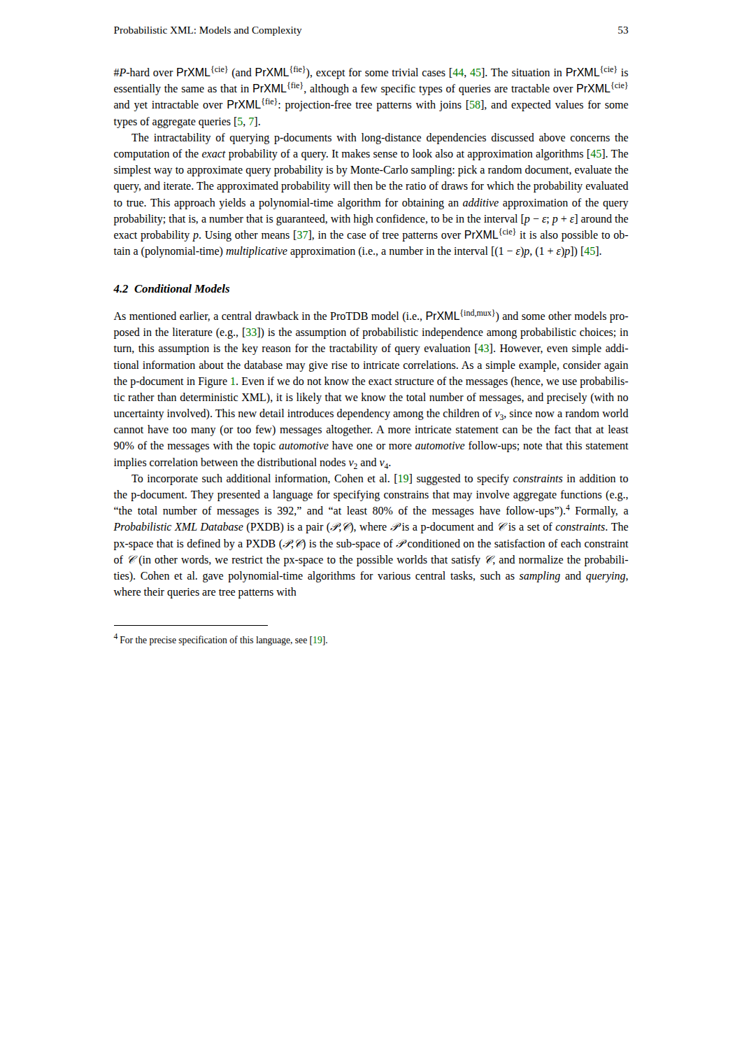Probabilistic XML: Models and Complexity 53
#P-hard over PrXML{cie} (and PrXML{fie}), except for some trivial cases [44, 45]. The situation in PrXML{cie} is essentially the same as that in PrXML{fie}, although a few specific types of queries are tractable over PrXML{cie} and yet intractable over PrXML{fie}: projection-free tree patterns with joins [58], and expected values for some types of aggregate queries [5, 7].
The intractability of querying p-documents with long-distance dependencies discussed above concerns the computation of the exact probability of a query. It makes sense to look also at approximation algorithms [45]. The simplest way to approximate query probability is by Monte-Carlo sampling: pick a random document, evaluate the query, and iterate. The approximated probability will then be the ratio of draws for which the probability evaluated to true. This approach yields a polynomial-time algorithm for obtaining an additive approximation of the query probability; that is, a number that is guaranteed, with high confidence, to be in the interval [p − ε; p + ε] around the exact probability p. Using other means [37], in the case of tree patterns over PrXML{cie} it is also possible to obtain a (polynomial-time) multiplicative approximation (i.e., a number in the interval [(1 − ε)p, (1 + ε)p]) [45].
4.2 Conditional Models
As mentioned earlier, a central drawback in the ProTDB model (i.e., PrXML{ind,mux}) and some other models proposed in the literature (e.g., [33]) is the assumption of probabilistic independence among probabilistic choices; in turn, this assumption is the key reason for the tractability of query evaluation [43]. However, even simple additional information about the database may give rise to intricate correlations. As a simple example, consider again the p-document in Figure 1. Even if we do not know the exact structure of the messages (hence, we use probabilistic rather than deterministic XML), it is likely that we know the total number of messages, and precisely (with no uncertainty involved). This new detail introduces dependency among the children of v3, since now a random world cannot have too many (or too few) messages altogether. A more intricate statement can be the fact that at least 90% of the messages with the topic automotive have one or more automotive follow-ups; note that this statement implies correlation between the distributional nodes v2 and v4.
To incorporate such additional information, Cohen et al. [19] suggested to specify constraints in addition to the p-document. They presented a language for specifying constrains that may involve aggregate functions (e.g., “the total number of messages is 392,” and “at least 80% of the messages have follow-ups”).4 Formally, a Probabilistic XML Database (PXDB) is a pair (𝒫,𝒞), where 𝒫 is a p-document and 𝒞 is a set of constraints. The px-space that is defined by a PXDB (𝒫,𝒞) is the sub-space of 𝒫 conditioned on the satisfaction of each constraint of 𝒞 (in other words, we restrict the px-space to the possible worlds that satisfy 𝒞, and normalize the probabilities). Cohen et al. gave polynomial-time algorithms for various central tasks, such as sampling and querying, where their queries are tree patterns with
4 For the precise specification of this language, see [19].